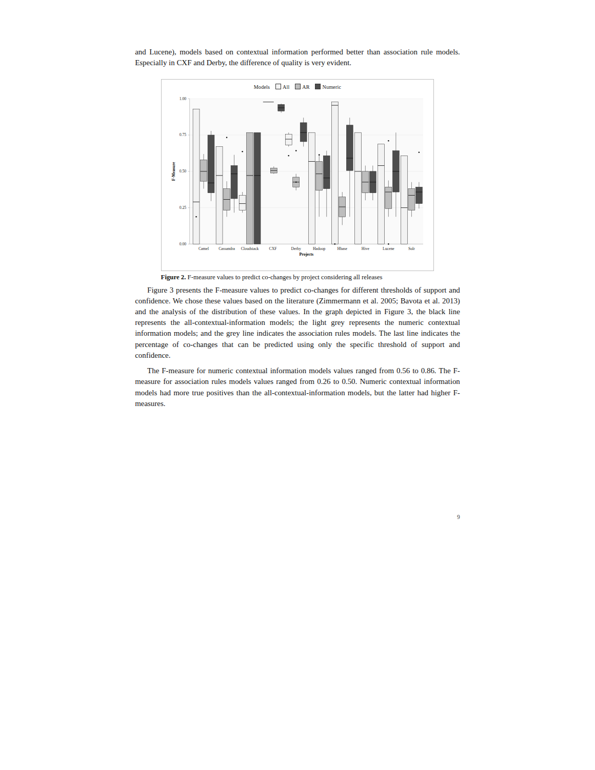and Lucene), models based on contextual information performed better than association rule models. Especially in CXF and Derby, the difference of quality is very evident.
Models All AR Numeric
0.00 0.25 0.50 0.75 1.00 F-Measure Camel Cassandra Cloudstack CXF Derby Hadoop Hbase Hive Lucene Solr Projects
Figure 2. F-measure values to predict co-changes by project considering all releases
Figure 3 presents the F-measure values to predict co-changes for different thresholds of support and confidence. We chose these values based on the literature (Zimmermann et al. 2005; Bavota et al. 2013) and the analysis of the distribution of these values. In the graph depicted in Figure 3, the black line represents the all-contextual-information models; the light grey represents the numeric contextual information models; and the grey line indicates the association rules models. The last line indicates the percentage of co-changes that can be predicted using only the specific threshold of support and confidence.
The F-measure for numeric contextual information models values ranged from 0.56 to 0.86. The F-measure for association rules models values ranged from 0.26 to 0.50. Numeric contextual information models had more true positives than the all-contextual-information models, but the latter had higher F-measures.
9